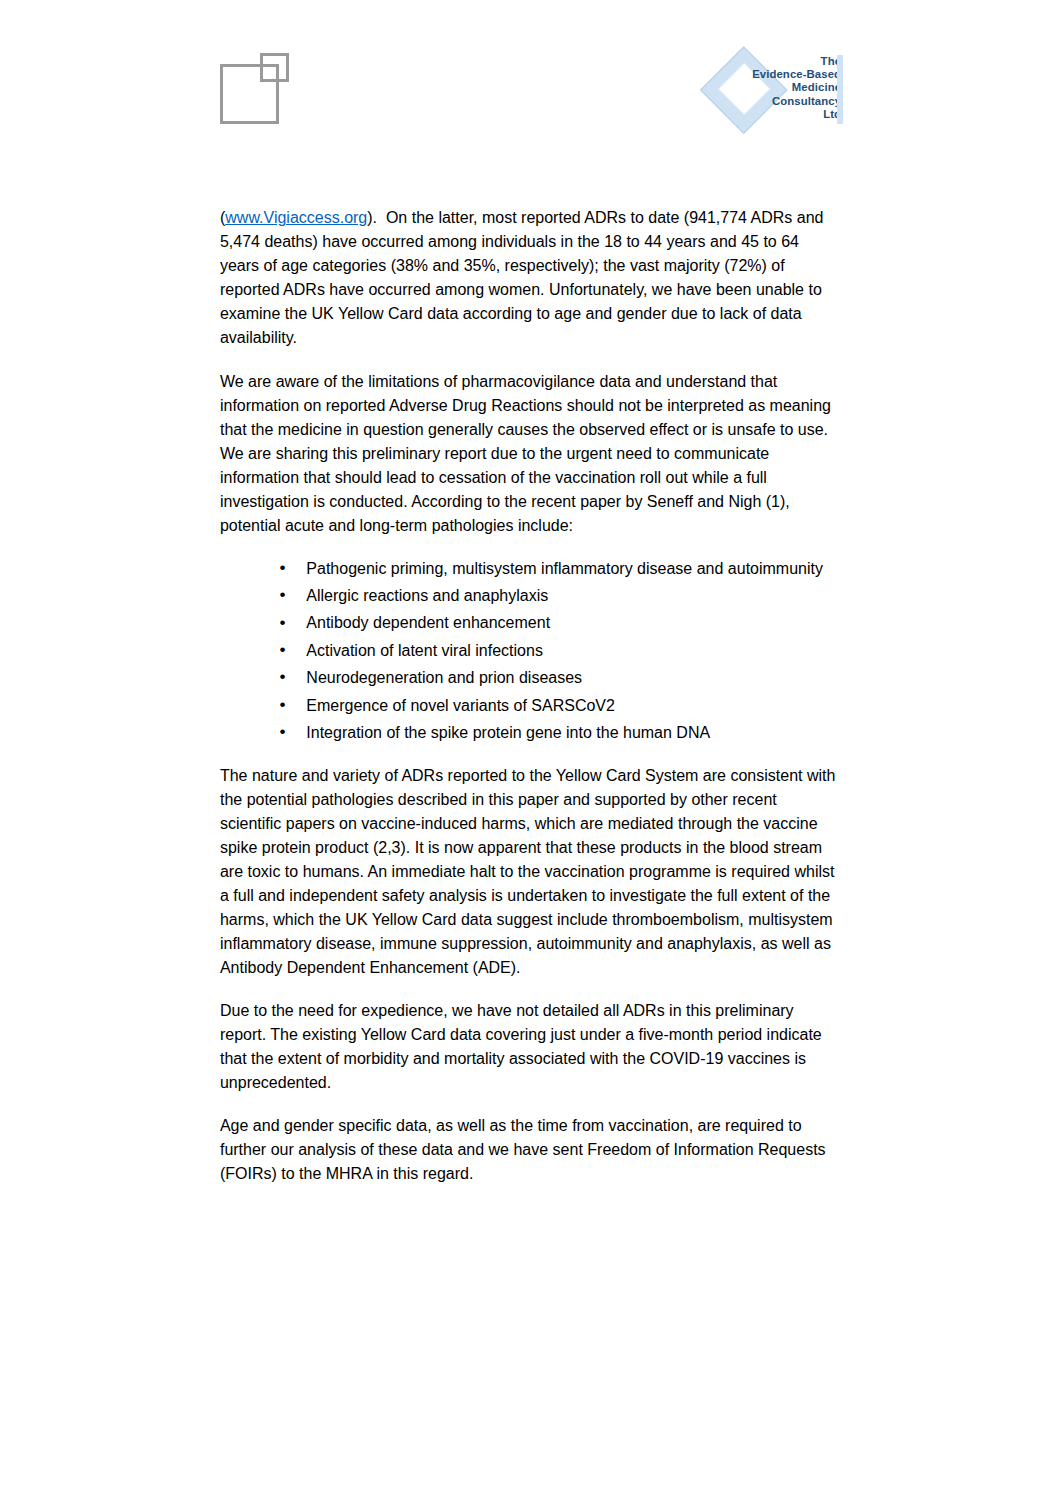The Evidence-Based Medicine Consultancy Ltd
(www.Vigiaccess.org). On the latter, most reported ADRs to date (941,774 ADRs and 5,474 deaths) have occurred among individuals in the 18 to 44 years and 45 to 64 years of age categories (38% and 35%, respectively); the vast majority (72%) of reported ADRs have occurred among women. Unfortunately, we have been unable to examine the UK Yellow Card data according to age and gender due to lack of data availability.
We are aware of the limitations of pharmacovigilance data and understand that information on reported Adverse Drug Reactions should not be interpreted as meaning that the medicine in question generally causes the observed effect or is unsafe to use. We are sharing this preliminary report due to the urgent need to communicate information that should lead to cessation of the vaccination roll out while a full investigation is conducted. According to the recent paper by Seneff and Nigh (1), potential acute and long-term pathologies include:
Pathogenic priming, multisystem inflammatory disease and autoimmunity
Allergic reactions and anaphylaxis
Antibody dependent enhancement
Activation of latent viral infections
Neurodegeneration and prion diseases
Emergence of novel variants of SARSCoV2
Integration of the spike protein gene into the human DNA
The nature and variety of ADRs reported to the Yellow Card System are consistent with the potential pathologies described in this paper and supported by other recent scientific papers on vaccine-induced harms, which are mediated through the vaccine spike protein product (2,3). It is now apparent that these products in the blood stream are toxic to humans. An immediate halt to the vaccination programme is required whilst a full and independent safety analysis is undertaken to investigate the full extent of the harms, which the UK Yellow Card data suggest include thromboembolism, multisystem inflammatory disease, immune suppression, autoimmunity and anaphylaxis, as well as Antibody Dependent Enhancement (ADE).
Due to the need for expedience, we have not detailed all ADRs in this preliminary report. The existing Yellow Card data covering just under a five-month period indicate that the extent of morbidity and mortality associated with the COVID-19 vaccines is unprecedented.
Age and gender specific data, as well as the time from vaccination, are required to further our analysis of these data and we have sent Freedom of Information Requests (FOIRs) to the MHRA in this regard.